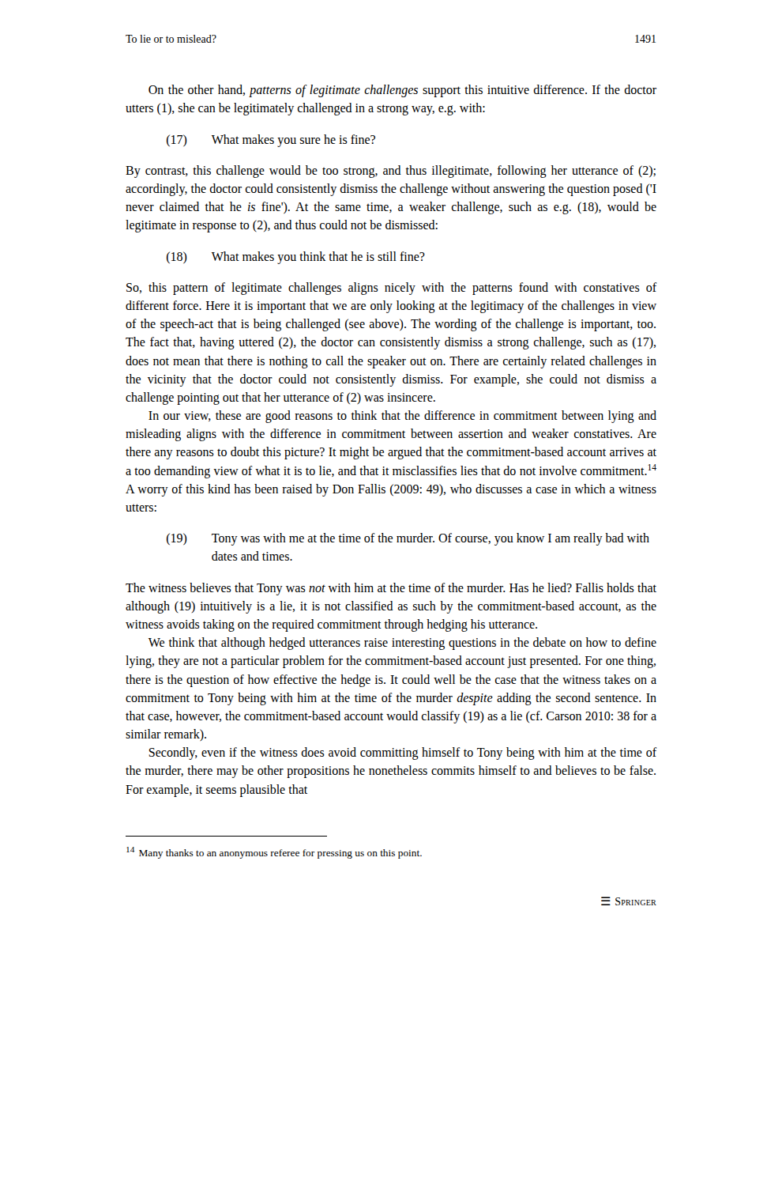To lie or to mislead? 1491
On the other hand, patterns of legitimate challenges support this intuitive difference. If the doctor utters (1), she can be legitimately challenged in a strong way, e.g. with:
(17) What makes you sure he is fine?
By contrast, this challenge would be too strong, and thus illegitimate, following her utterance of (2); accordingly, the doctor could consistently dismiss the challenge without answering the question posed ('I never claimed that he is fine'). At the same time, a weaker challenge, such as e.g. (18), would be legitimate in response to (2), and thus could not be dismissed:
(18) What makes you think that he is still fine?
So, this pattern of legitimate challenges aligns nicely with the patterns found with constatives of different force. Here it is important that we are only looking at the legitimacy of the challenges in view of the speech-act that is being challenged (see above). The wording of the challenge is important, too. The fact that, having uttered (2), the doctor can consistently dismiss a strong challenge, such as (17), does not mean that there is nothing to call the speaker out on. There are certainly related challenges in the vicinity that the doctor could not consistently dismiss. For example, she could not dismiss a challenge pointing out that her utterance of (2) was insincere.
In our view, these are good reasons to think that the difference in commitment between lying and misleading aligns with the difference in commitment between assertion and weaker constatives. Are there any reasons to doubt this picture? It might be argued that the commitment-based account arrives at a too demanding view of what it is to lie, and that it misclassifies lies that do not involve commitment.14 A worry of this kind has been raised by Don Fallis (2009: 49), who discusses a case in which a witness utters:
(19) Tony was with me at the time of the murder. Of course, you know I am really bad with dates and times.
The witness believes that Tony was not with him at the time of the murder. Has he lied? Fallis holds that although (19) intuitively is a lie, it is not classified as such by the commitment-based account, as the witness avoids taking on the required commitment through hedging his utterance.
We think that although hedged utterances raise interesting questions in the debate on how to define lying, they are not a particular problem for the commitment-based account just presented. For one thing, there is the question of how effective the hedge is. It could well be the case that the witness takes on a commitment to Tony being with him at the time of the murder despite adding the second sentence. In that case, however, the commitment-based account would classify (19) as a lie (cf. Carson 2010: 38 for a similar remark).
Secondly, even if the witness does avoid committing himself to Tony being with him at the time of the murder, there may be other propositions he nonetheless commits himself to and believes to be false. For example, it seems plausible that
14 Many thanks to an anonymous referee for pressing us on this point.
☰Springer